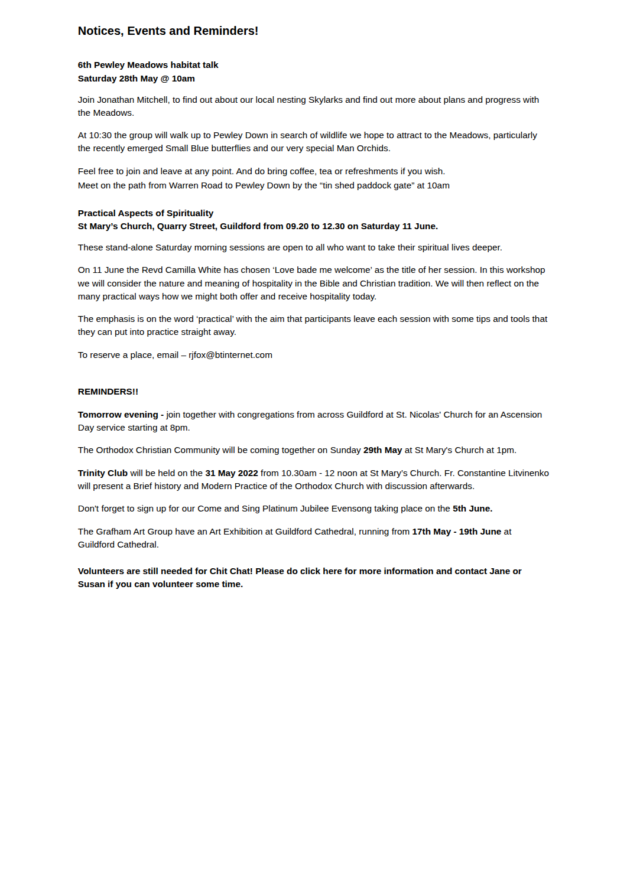Notices, Events and Reminders!
6th Pewley Meadows habitat talk Saturday 28th May @ 10am
Join Jonathan Mitchell, to find out about our local nesting Skylarks and find out more about plans and progress with the Meadows.
At 10:30 the group will walk up to Pewley Down in search of wildlife we hope to attract to the Meadows, particularly the recently emerged Small Blue butterflies and our very special Man Orchids.
Feel free to join and leave at any point. And do bring coffee, tea or refreshments if you wish.
Meet on the path from Warren Road to Pewley Down by the “tin shed paddock gate” at 10am
Practical Aspects of Spirituality St Mary’s Church, Quarry Street, Guildford from 09.20 to 12.30 on Saturday 11 June.
These stand-alone Saturday morning sessions are open to all who want to take their spiritual lives deeper.
On 11 June the Revd Camilla White has chosen ‘Love bade me welcome’ as the title of her session. In this workshop we will consider the nature and meaning of hospitality in the Bible and Christian tradition. We will then reflect on the many practical ways how we might both offer and receive hospitality today.
The emphasis is on the word ‘practical’ with the aim that participants leave each session with some tips and tools that they can put into practice straight away.
To reserve a place, email – rjfox@btinternet.com
REMINDERS!!
Tomorrow evening - join together with congregations from across Guildford at St. Nicolas' Church for an Ascension Day service starting at 8pm.
The Orthodox Christian Community will be coming together on Sunday 29th May at St Mary's Church at 1pm.
Trinity Club will be held on the 31 May 2022 from 10.30am - 12 noon at St Mary’s Church. Fr. Constantine Litvinenko will present a Brief history and Modern Practice of the Orthodox Church with discussion afterwards.
Don't forget to sign up for our Come and Sing Platinum Jubilee Evensong taking place on the 5th June.
The Grafham Art Group have an Art Exhibition at Guildford Cathedral, running from 17th May - 19th June at Guildford Cathedral.
Volunteers are still needed for Chit Chat! Please do click here for more information and contact Jane or Susan if you can volunteer some time.